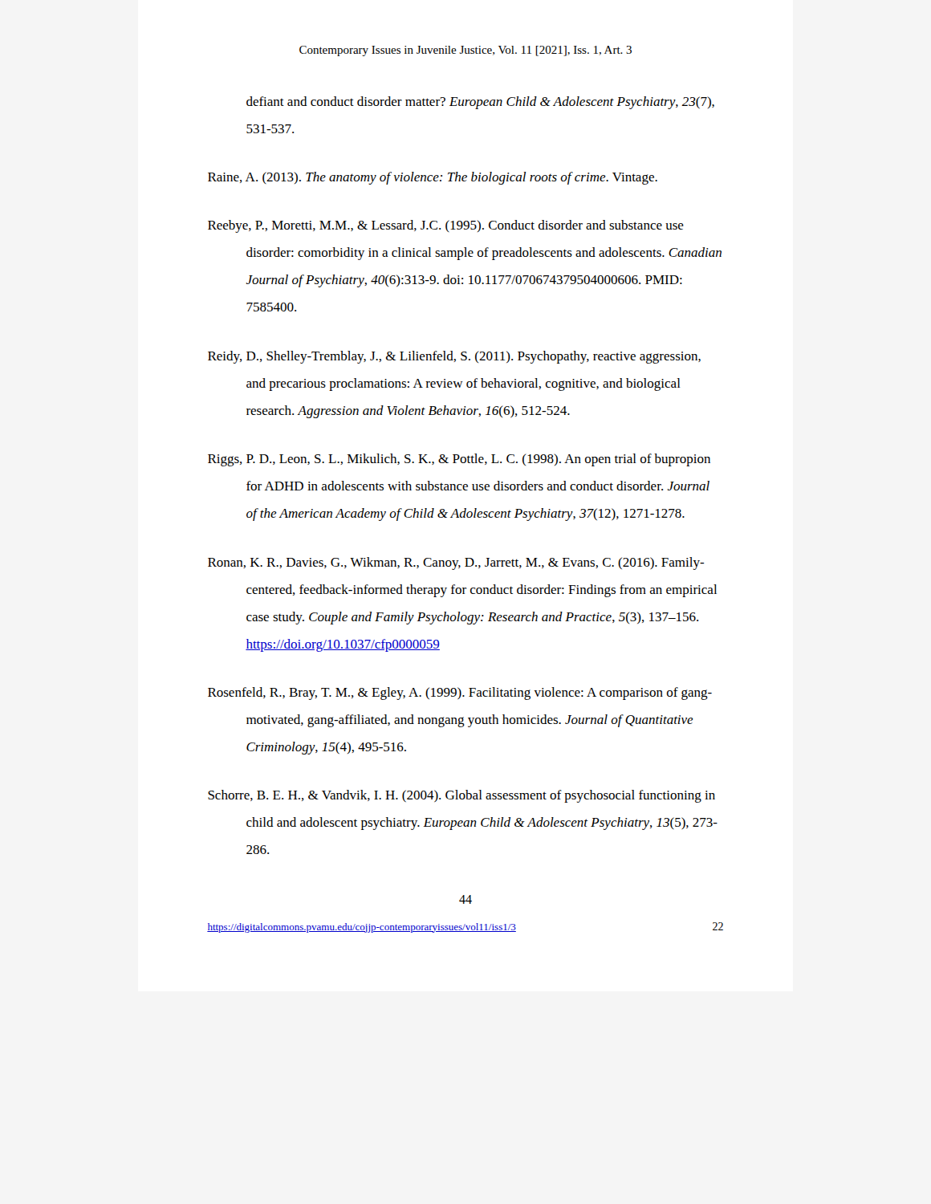Contemporary Issues in Juvenile Justice, Vol. 11 [2021], Iss. 1, Art. 3
defiant and conduct disorder matter? European Child & Adolescent Psychiatry, 23(7), 531-537.
Raine, A. (2013). The anatomy of violence: The biological roots of crime. Vintage.
Reebye, P., Moretti, M.M., & Lessard, J.C. (1995). Conduct disorder and substance use disorder: comorbidity in a clinical sample of preadolescents and adolescents. Canadian Journal of Psychiatry, 40(6):313-9. doi: 10.1177/070674379504000606. PMID: 7585400.
Reidy, D., Shelley-Tremblay, J., & Lilienfeld, S. (2011). Psychopathy, reactive aggression, and precarious proclamations: A review of behavioral, cognitive, and biological research. Aggression and Violent Behavior, 16(6), 512-524.
Riggs, P. D., Leon, S. L., Mikulich, S. K., & Pottle, L. C. (1998). An open trial of bupropion for ADHD in adolescents with substance use disorders and conduct disorder. Journal of the American Academy of Child & Adolescent Psychiatry, 37(12), 1271-1278.
Ronan, K. R., Davies, G., Wikman, R., Canoy, D., Jarrett, M., & Evans, C. (2016). Family-centered, feedback-informed therapy for conduct disorder: Findings from an empirical case study. Couple and Family Psychology: Research and Practice, 5(3), 137–156. https://doi.org/10.1037/cfp0000059
Rosenfeld, R., Bray, T. M., & Egley, A. (1999). Facilitating violence: A comparison of gang-motivated, gang-affiliated, and nongang youth homicides. Journal of Quantitative Criminology, 15(4), 495-516.
Schorre, B. E. H., & Vandvik, I. H. (2004). Global assessment of psychosocial functioning in child and adolescent psychiatry. European Child & Adolescent Psychiatry, 13(5), 273-286.
44
https://digitalcommons.pvamu.edu/cojjp-contemporaryissues/vol11/iss1/3 22